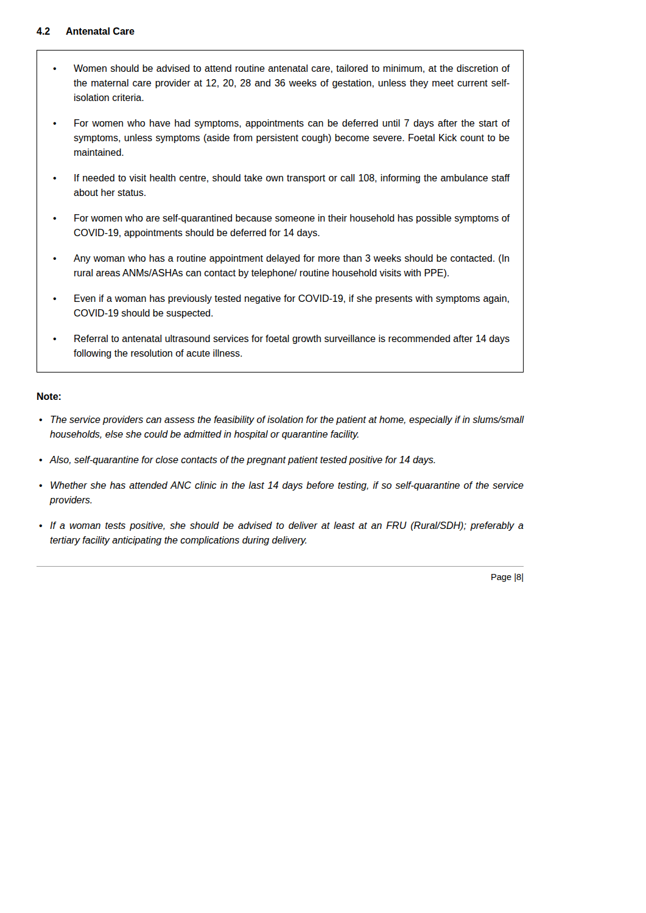4.2 Antenatal Care
Women should be advised to attend routine antenatal care, tailored to minimum, at the discretion of the maternal care provider at 12, 20, 28 and 36 weeks of gestation, unless they meet current self-isolation criteria.
For women who have had symptoms, appointments can be deferred until 7 days after the start of symptoms, unless symptoms (aside from persistent cough) become severe. Foetal Kick count to be maintained.
If needed to visit health centre, should take own transport or call 108, informing the ambulance staff about her status.
For women who are self-quarantined because someone in their household has possible symptoms of COVID-19, appointments should be deferred for 14 days.
Any woman who has a routine appointment delayed for more than 3 weeks should be contacted. (In rural areas ANMs/ASHAs can contact by telephone/ routine household visits with PPE).
Even if a woman has previously tested negative for COVID-19, if she presents with symptoms again, COVID-19 should be suspected.
Referral to antenatal ultrasound services for foetal growth surveillance is recommended after 14 days following the resolution of acute illness.
Note:
The service providers can assess the feasibility of isolation for the patient at home, especially if in slums/small households, else she could be admitted in hospital or quarantine facility.
Also, self-quarantine for close contacts of the pregnant patient tested positive for 14 days.
Whether she has attended ANC clinic in the last 14 days before testing, if so self-quarantine of the service providers.
If a woman tests positive, she should be advised to deliver at least at an FRU (Rural/SDH); preferably a tertiary facility anticipating the complications during delivery.
Page |8|